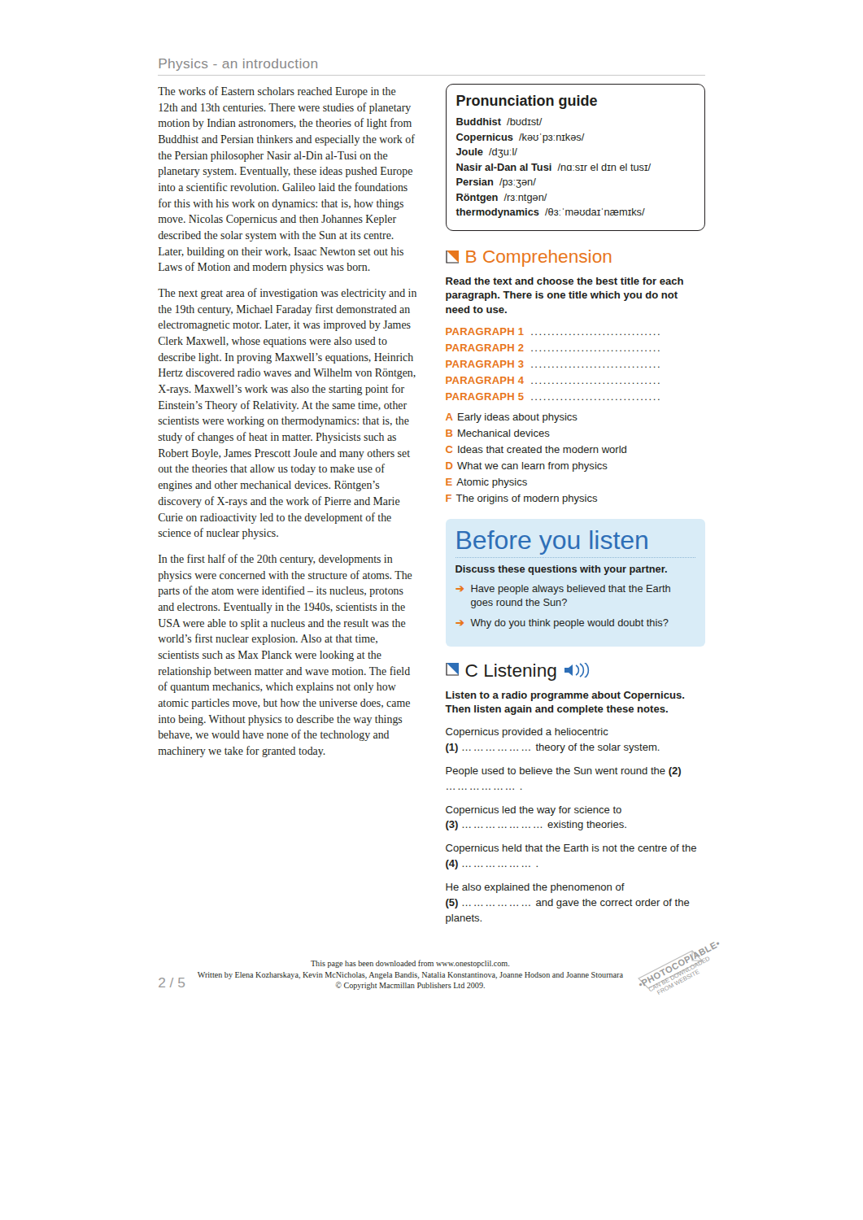Physics - an introduction
The works of Eastern scholars reached Europe in the 12th and 13th centuries. There were studies of planetary motion by Indian astronomers, the theories of light from Buddhist and Persian thinkers and especially the work of the Persian philosopher Nasir al-Din al-Tusi on the planetary system. Eventually, these ideas pushed Europe into a scientific revolution. Galileo laid the foundations for this with his work on dynamics: that is, how things move. Nicolas Copernicus and then Johannes Kepler described the solar system with the Sun at its centre. Later, building on their work, Isaac Newton set out his Laws of Motion and modern physics was born.
The next great area of investigation was electricity and in the 19th century, Michael Faraday first demonstrated an electromagnetic motor. Later, it was improved by James Clerk Maxwell, whose equations were also used to describe light. In proving Maxwell’s equations, Heinrich Hertz discovered radio waves and Wilhelm von Röntgen, X-rays. Maxwell’s work was also the starting point for Einstein’s Theory of Relativity. At the same time, other scientists were working on thermodynamics: that is, the study of changes of heat in matter. Physicists such as Robert Boyle, James Prescott Joule and many others set out the theories that allow us today to make use of engines and other mechanical devices. Röntgen’s discovery of X-rays and the work of Pierre and Marie Curie on radioactivity led to the development of the science of nuclear physics.
In the first half of the 20th century, developments in physics were concerned with the structure of atoms. The parts of the atom were identified – its nucleus, protons and electrons. Eventually in the 1940s, scientists in the USA were able to split a nucleus and the result was the world’s first nuclear explosion. Also at that time, scientists such as Max Planck were looking at the relationship between matter and wave motion. The field of quantum mechanics, which explains not only how atomic particles move, but how the universe does, came into being. Without physics to describe the way things behave, we would have none of the technology and machinery we take for granted today.
Pronunciation guide
Buddhist /bʊdɪst/
Copernicus /kəʊˈpɜːnɪkəs/
Joule /dʒuːl/
Nasir al-Dan al Tusi /nɑːsɪr el dɪn el tusɪ/
Persian /pɜːʒən/
Röntgen /rɜːntgən/
thermodynamics /θɜːˈməʊdaɪˈnæmɪks/
B Comprehension
Read the text and choose the best title for each paragraph. There is one title which you do not need to use.
PARAGRAPH 1 ...............................
PARAGRAPH 2 ...............................
PARAGRAPH 3 ...............................
PARAGRAPH 4 ...............................
PARAGRAPH 5 ...............................
AEarly ideas about physics
BMechanical devices
CIdeas that created the modern world
DWhat we can learn from physics
EAtomic physics
FThe origins of modern physics
Before you listen
Discuss these questions with your partner.
➔Have people always believed that the Earth goes round the Sun?
➔Why do you think people would doubt this?
C Listening
Listen to a radio programme about Copernicus. Then listen again and complete these notes.
Copernicus provided a heliocentric
(1) ……………… theory of the solar system.
People used to believe the Sun went round the (2) ……………… .
Copernicus led the way for science to
(3) ………………… existing theories.
Copernicus held that the Earth is not the centre of the (4) ……………… .
He also explained the phenomenon of
(5) ……………… and gave the correct order of the planets.
2 / 5
This page has been downloaded from www.onestopclil.com.
Written by Elena Kozharskaya, Kevin McNicholas, Angela Bandis, Natalia Konstantinova, Joanne Hodson and Joanne Stournara
© Copyright Macmillan Publishers Ltd 2009.
•PHOTOCOPIABLE• CAN BE DOWNLOADED FROM WEBSITE